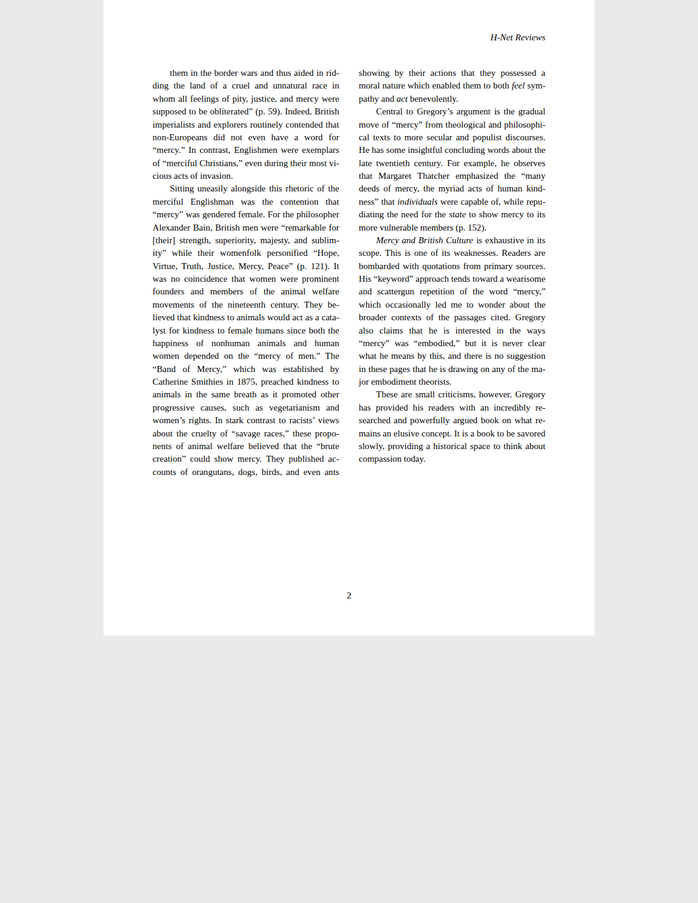H-Net Reviews
them in the border wars and thus aided in ridding the land of a cruel and unnatural race in whom all feelings of pity, justice, and mercy were supposed to be obliterated” (p. 59). Indeed, British imperialists and explorers routinely contended that non-Europeans did not even have a word for “mercy.” In contrast, Englishmen were exemplars of “merciful Christians,” even during their most vicious acts of invasion.
Sitting uneasily alongside this rhetoric of the merciful Englishman was the contention that “mercy” was gendered female. For the philosopher Alexander Bain, British men were “remarkable for [their] strength, superiority, majesty, and sublimity” while their womenfolk personified “Hope, Virtue, Truth, Justice, Mercy, Peace” (p. 121). It was no coincidence that women were prominent founders and members of the animal welfare movements of the nineteenth century. They believed that kindness to animals would act as a catalyst for kindness to female humans since both the happiness of nonhuman animals and human women depended on the “mercy of men.” The “Band of Mercy,” which was established by Catherine Smithies in 1875, preached kindness to animals in the same breath as it promoted other progressive causes, such as vegetarianism and women’s rights. In stark contrast to racists’ views about the cruelty of “savage races,” these proponents of animal welfare believed that the “brute creation” could show mercy. They published accounts of orangutans, dogs, birds, and even ants showing by their actions that they possessed a moral nature which enabled them to both feel sympathy and act benevolently.
Central to Gregory’s argument is the gradual move of “mercy” from theological and philosophical texts to more secular and populist discourses. He has some insightful concluding words about the late twentieth century. For example, he observes that Margaret Thatcher emphasized the “many deeds of mercy, the myriad acts of human kindness” that individuals were capable of, while repudiating the need for the state to show mercy to its more vulnerable members (p. 152).
Mercy and British Culture is exhaustive in its scope. This is one of its weaknesses. Readers are bombarded with quotations from primary sources. His “keyword” approach tends toward a wearisome and scattergun repetition of the word “mercy,” which occasionally led me to wonder about the broader contexts of the passages cited. Gregory also claims that he is interested in the ways “mercy” was “embodied,” but it is never clear what he means by this, and there is no suggestion in these pages that he is drawing on any of the major embodiment theorists.
These are small criticisms, however. Gregory has provided his readers with an incredibly researched and powerfully argued book on what remains an elusive concept. It is a book to be savored slowly, providing a historical space to think about compassion today.
2